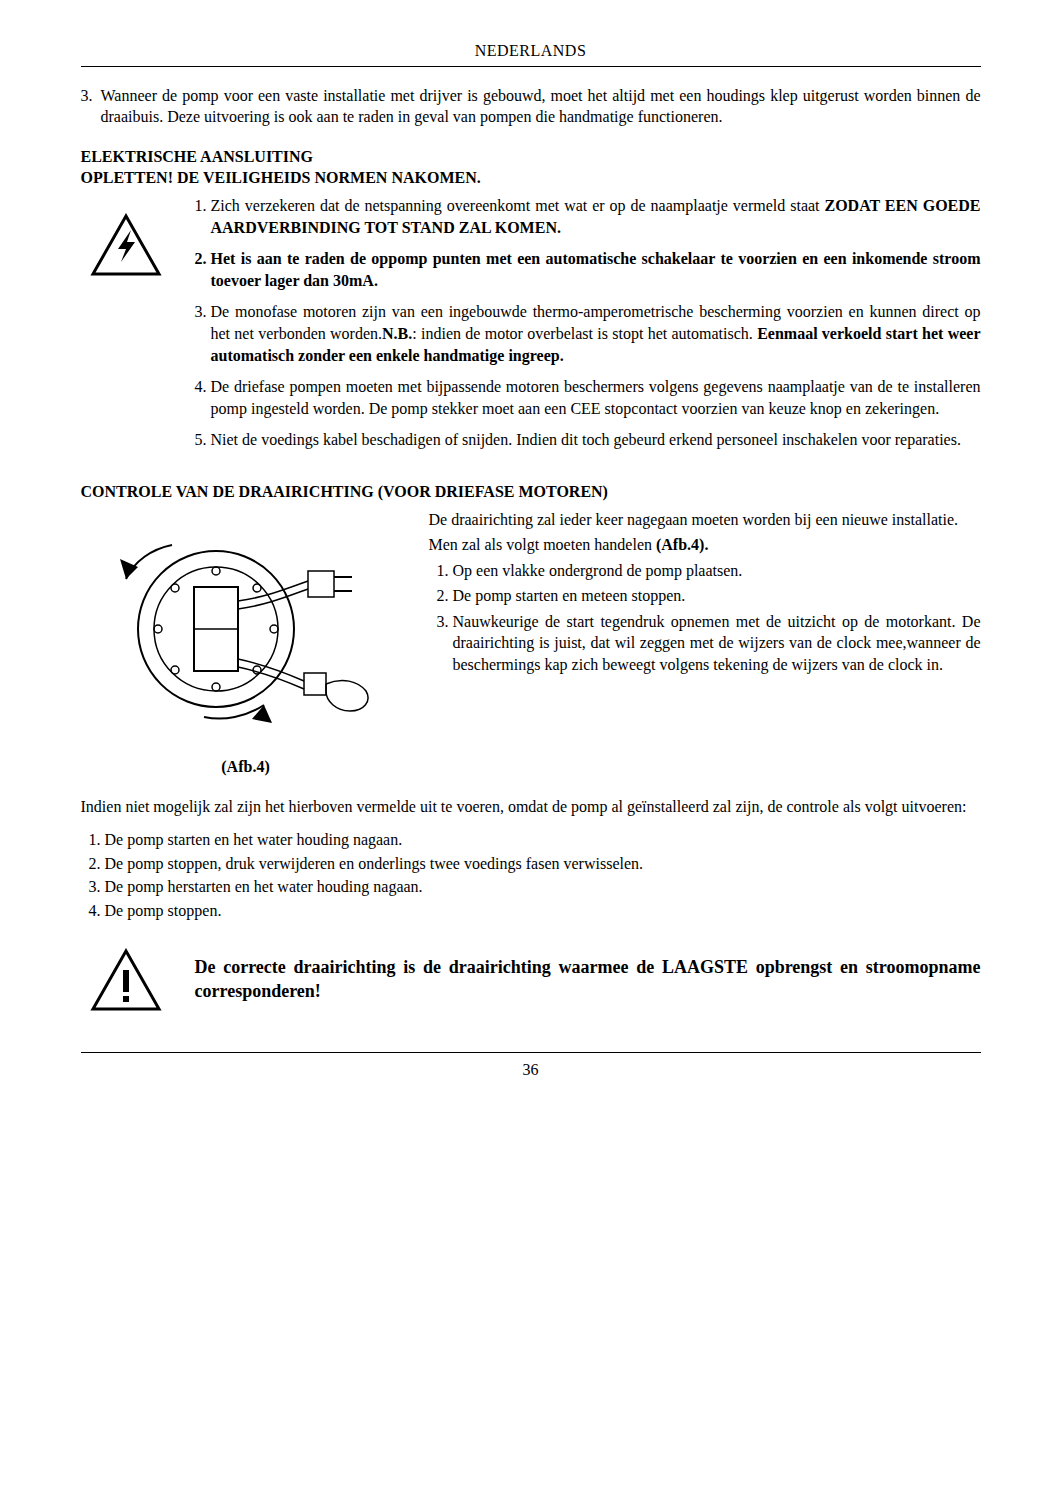NEDERLANDS
3. Wanneer de pomp voor een vaste installatie met drijver is gebouwd, moet het altijd met een houdings klep uitgerust worden binnen de draaibuis. Deze uitvoering is ook aan te raden in geval van pompen die handmatige functioneren.
ELEKTRISCHE AANSLUITING
OPLETTEN! DE VEILIGHEIDS NORMEN NAKOMEN.
Zich verzekeren dat de netspanning overeenkomt met wat er op de naamplaatje vermeld staat ZODAT EEN GOEDE AARDVERBINDING TOT STAND ZAL KOMEN.
Het is aan te raden de oppomp punten met een automatische schakelaar te voorzien en een inkomende stroom toevoer lager dan 30mA.
De monofase motoren zijn van een ingebouwde thermo-amperometrische bescherming voorzien en kunnen direct op het net verbonden worden.N.B.: indien de motor overbelast is stopt het automatisch. Eenmaal verkoeld start het weer automatisch zonder een enkele handmatige ingreep.
De driefase pompen moeten met bijpassende motoren beschermers volgens gegevens naamplaatje van de te installeren pomp ingesteld worden. De pomp stekker moet aan een CEE stopcontact voorzien van keuze knop en zekeringen.
Niet de voedings kabel beschadigen of snijden. Indien dit toch gebeurd erkend personeel inschakelen voor reparaties.
CONTROLE VAN DE DRAAIRICHTING (voor driefase motoren)
(Afb.4)
De draairichting zal ieder keer nagegaan moeten worden bij een nieuwe installatie.
Men zal als volgt moeten handelen (Afb.4).
Op een vlakke ondergrond de pomp plaatsen.
De pomp starten en meteen stoppen.
Nauwkeurige de start tegendruk opnemen met de uitzicht op de motorkant. De draairichting is juist, dat wil zeggen met de wijzers van de clock mee,wanneer de beschermings kap zich beweegt volgens tekening de wijzers van de clock in.
Indien niet mogelijk zal zijn het hierboven vermelde uit te voeren, omdat de pomp al geïnstalleerd zal zijn, de controle als volgt uitvoeren:
De pomp starten en het water houding nagaan.
De pomp stoppen, druk verwijderen en onderlings twee voedings fasen verwisselen.
De pomp herstarten en het water houding nagaan.
De pomp stoppen.
De correcte draairichting is de draairichting waarmee de LAAGSTE opbrengst en stroomopname corresponderen!
36